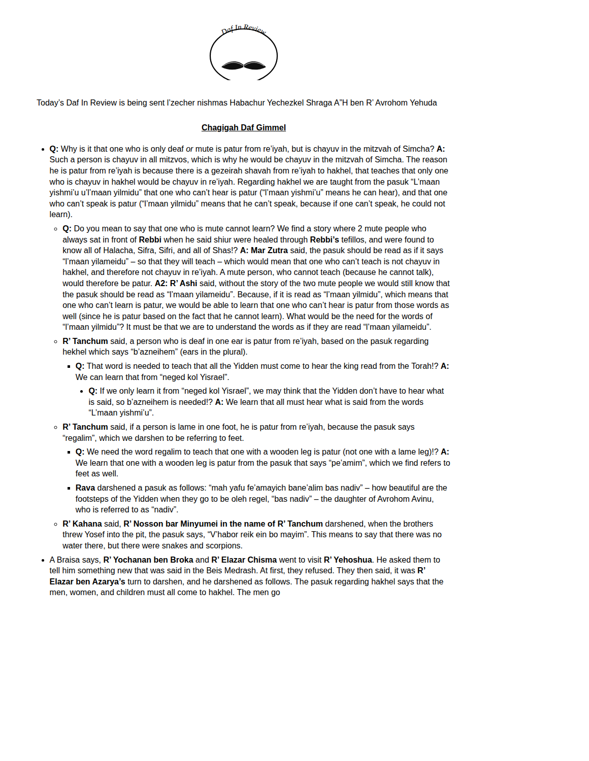Daf In Review Daf In Review
Today’s Daf In Review is being sent l’zecher nishmas Habachur Yechezkel Shraga A”H ben R’ Avrohom Yehuda
Chagigah Daf Gimmel
Q: Why is it that one who is only deaf or mute is patur from re’iyah, but is chayuv in the mitzvah of Simcha? A: Such a person is chayuv in all mitzvos, which is why he would be chayuv in the mitzvah of Simcha. The reason he is patur from re’iyah is because there is a gezeirah shavah from re’iyah to hakhel, that teaches that only one who is chayuv in hakhel would be chayuv in re’iyah. Regarding hakhel we are taught from the pasuk “L’maan yishmi’u u’l’maan yilmidu” that one who can’t hear is patur (“l’maan yishmi’u” means he can hear), and that one who can’t speak is patur (“l’maan yilmidu” means that he can’t speak, because if one can’t speak, he could not learn).
Q: Do you mean to say that one who is mute cannot learn? We find a story where 2 mute people who always sat in front of Rebbi when he said shiur were healed through Rebbi’s tefillos, and were found to know all of Halacha, Sifra, Sifri, and all of Shas!? A: Mar Zutra said, the pasuk should be read as if it says “l’maan yilameidu” – so that they will teach – which would mean that one who can’t teach is not chayuv in hakhel, and therefore not chayuv in re’iyah. A mute person, who cannot teach (because he cannot talk), would therefore be patur. A2: R’ Ashi said, without the story of the two mute people we would still know that the pasuk should be read as “l’maan yilameidu”. Because, if it is read as “l’maan yilmidu”, which means that one who can’t learn is patur, we would be able to learn that one who can’t hear is patur from those words as well (since he is patur based on the fact that he cannot learn). What would be the need for the words of “l’maan yilmidu”? It must be that we are to understand the words as if they are read “l’maan yilameidu”.
R’ Tanchum said, a person who is deaf in one ear is patur from re’iyah, based on the pasuk regarding hekhel which says “b’azneihem” (ears in the plural).
Q: That word is needed to teach that all the Yidden must come to hear the king read from the Torah!? A: We can learn that from “neged kol Yisrael”.
Q: If we only learn it from “neged kol Yisrael”, we may think that the Yidden don’t have to hear what is said, so b’azneihem is needed!? A: We learn that all must hear what is said from the words “L’maan yishmi’u”.
R’ Tanchum said, if a person is lame in one foot, he is patur from re’iyah, because the pasuk says “regalim”, which we darshen to be referring to feet.
Q: We need the word regalim to teach that one with a wooden leg is patur (not one with a lame leg)!? A: We learn that one with a wooden leg is patur from the pasuk that says “pe’amim”, which we find refers to feet as well.
Rava darshened a pasuk as follows: “mah yafu fe’amayich bane’alim bas nadiv” – how beautiful are the footsteps of the Yidden when they go to be oleh regel, “bas nadiv” – the daughter of Avrohom Avinu, who is referred to as “nadiv”.
R’ Kahana said, R’ Nosson bar Minyumei in the name of R’ Tanchum darshened, when the brothers threw Yosef into the pit, the pasuk says, “V’habor reik ein bo mayim”. This means to say that there was no water there, but there were snakes and scorpions.
A Braisa says, R’ Yochanan ben Broka and R’ Elazar Chisma went to visit R’ Yehoshua. He asked them to tell him something new that was said in the Beis Medrash. At first, they refused. They then said, it was R’ Elazar ben Azarya’s turn to darshen, and he darshened as follows. The pasuk regarding hakhel says that the men, women, and children must all come to hakhel. The men go